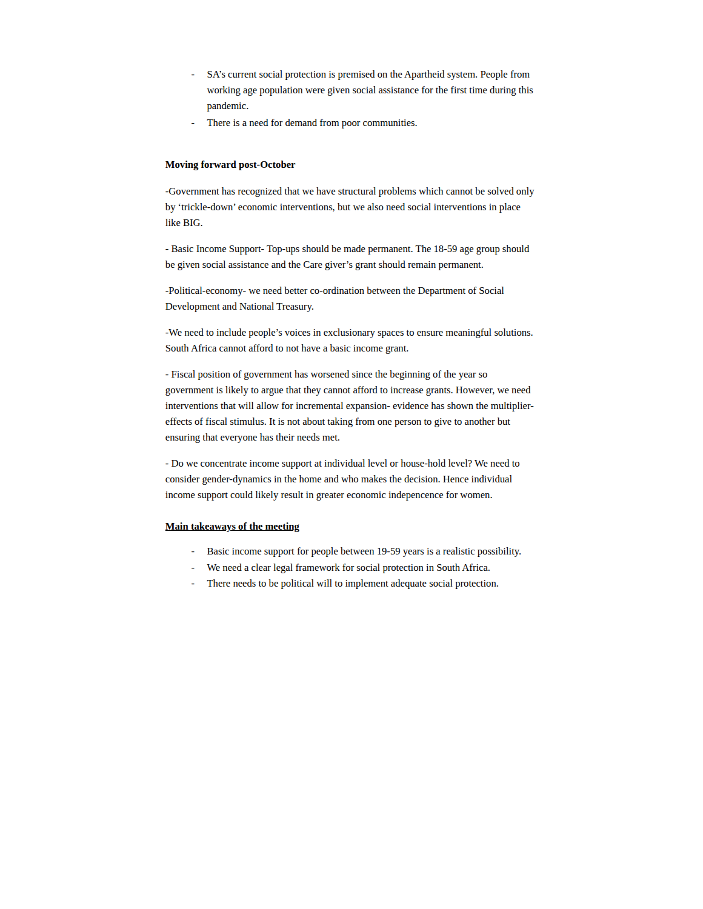SA’s current social protection is premised on the Apartheid system. People from working age population were given social assistance for the first time during this pandemic.
There is a need for demand from poor communities.
Moving forward post-October
-Government has recognized that we have structural problems which cannot be solved only by ‘trickle-down’ economic interventions, but we also need social interventions in place like BIG.
- Basic Income Support- Top-ups should be made permanent. The 18-59 age group should be given social assistance and the Care giver’s grant should remain permanent.
-Political-economy- we need better co-ordination between the Department of Social Development and National Treasury.
-We need to include people’s voices in exclusionary spaces to ensure meaningful solutions. South Africa cannot afford to not have a basic income grant.
- Fiscal position of government has worsened since the beginning of the year so government is likely to argue that they cannot afford to increase grants. However, we need interventions that will allow for incremental expansion- evidence has shown the multiplier-effects of fiscal stimulus. It is not about taking from one person to give to another but ensuring that everyone has their needs met.
- Do we concentrate income support at individual level or house-hold level? We need to consider gender-dynamics in the home and who makes the decision. Hence individual income support could likely result in greater economic indepencence for women.
Main takeaways of the meeting
Basic income support for people between 19-59 years is a realistic possibility.
We need a clear legal framework for social protection in South Africa.
There needs to be political will to implement adequate social protection.